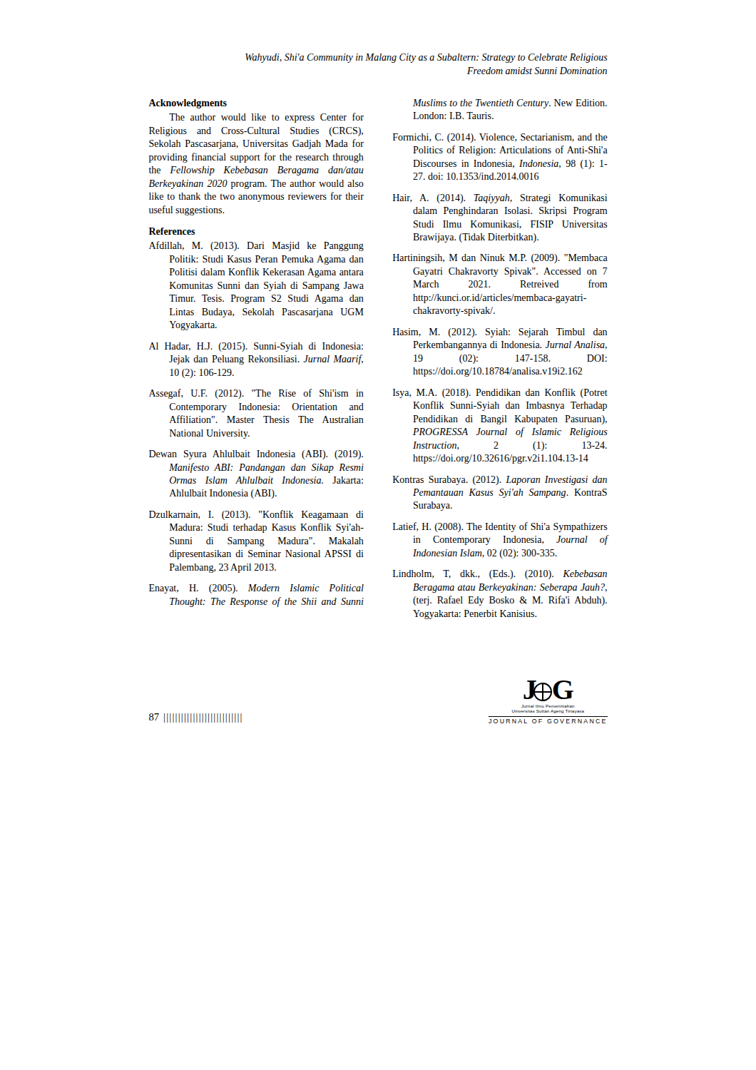Wahyudi, Shi'a Community in Malang City as a Subaltern: Strategy to Celebrate Religious Freedom amidst Sunni Domination
Acknowledgments
The author would like to express Center for Religious and Cross-Cultural Studies (CRCS), Sekolah Pascasarjana, Universitas Gadjah Mada for providing financial support for the research through the Fellowship Kebebasan Beragama dan/atau Berkeyakinan 2020 program. The author would also like to thank the two anonymous reviewers for their useful suggestions.
References
Afdillah, M. (2013). Dari Masjid ke Panggung Politik: Studi Kasus Peran Pemuka Agama dan Politisi dalam Konflik Kekerasan Agama antara Komunitas Sunni dan Syiah di Sampang Jawa Timur. Tesis. Program S2 Studi Agama dan Lintas Budaya, Sekolah Pascasarjana UGM Yogyakarta.
Al Hadar, H.J. (2015). Sunni-Syiah di Indonesia: Jejak dan Peluang Rekonsiliasi. Jurnal Maarif, 10 (2): 106-129.
Assegaf, U.F. (2012). "The Rise of Shi'ism in Contemporary Indonesia: Orientation and Affiliation". Master Thesis The Australian National University.
Dewan Syura Ahlulbait Indonesia (ABI). (2019). Manifesto ABI: Pandangan dan Sikap Resmi Ormas Islam Ahlulbait Indonesia. Jakarta: Ahlulbait Indonesia (ABI).
Dzulkarnain, I. (2013). "Konflik Keagamaan di Madura: Studi terhadap Kasus Konflik Syi'ah-Sunni di Sampang Madura". Makalah dipresentasikan di Seminar Nasional APSSI di Palembang, 23 April 2013.
Enayat, H. (2005). Modern Islamic Political Thought: The Response of the Shii and Sunni Muslims to the Twentieth Century. New Edition. London: I.B. Tauris.
Formichi, C. (2014). Violence, Sectarianism, and the Politics of Religion: Articulations of Anti-Shi'a Discourses in Indonesia, Indonesia, 98 (1): 1-27. doi: 10.1353/ind.2014.0016
Hair, A. (2014). Taqiyyah, Strategi Komunikasi dalam Penghindaran Isolasi. Skripsi Program Studi Ilmu Komunikasi, FISIP Universitas Brawijaya. (Tidak Diterbitkan).
Hartiningsih, M dan Ninuk M.P. (2009). "Membaca Gayatri Chakravorty Spivak". Accessed on 7 March 2021. Retreived from http://kunci.or.id/articles/membaca-gayatri-chakravorty-spivak/.
Hasim, M. (2012). Syiah: Sejarah Timbul dan Perkembangannya di Indonesia. Jurnal Analisa, 19 (02): 147-158. DOI: https://doi.org/10.18784/analisa.v19i2.162
Isya, M.A. (2018). Pendidikan dan Konflik (Potret Konflik Sunni-Syiah dan Imbasnya Terhadap Pendidikan di Bangil Kabupaten Pasuruan), PROGRESSA Journal of Islamic Religious Instruction, 2 (1): 13-24. https://doi.org/10.32616/pgr.v2i1.104.13-14
Kontras Surabaya. (2012). Laporan Investigasi dan Pemantauan Kasus Syi'ah Sampang. KontraS Surabaya.
Latief, H. (2008). The Identity of Shi'a Sympathizers in Contemporary Indonesia, Journal of Indonesian Islam, 02 (02): 300-335.
Lindholm, T, dkk., (Eds.). (2010). Kebebasan Beragama atau Berkeyakinan: Seberapa Jauh?, (terj. Rafael Edy Bosko & M. Rifa'i Abduh). Yogyakarta: Penerbit Kanisius.
87 |||||||||||||||||||||||||||
J G
Jurnal Ilmu Pemerintahan
Universitas Sultan Ageng Tirtayasa
JOURNAL OF GOVERNANCE